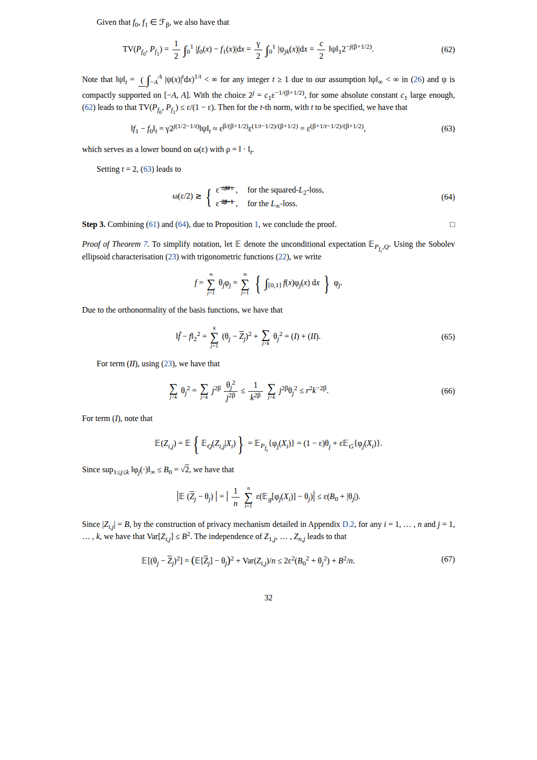Given that f0, f1 ∈ ℱβ, we also have that
TV(Pf0, Pf1) = 12 ∫01 |f0(x) − f1(x)|dx = γ 2 ∫01 |ψjk(x)|dx = c 2 ‖ψ‖12−j(β+1/2).
(62)
Note that ‖ψ‖t = (∫−AA |ψ(x)|tdx)1/t < ∞ for any integer t ≥ 1 due to our assumption ‖ψ‖∞ < ∞ in (26) and ψ is compactly supported on [−A, A]. With the choice 2j = c1ε−1/(β+1/2), for some absolute constant c1 large enough, (62) leads to that TV(Pf0, Pf1) ≤ ε/(1 − ε). Then for the t-th norm, with t to be specified, we have that
‖f1 − f0‖t = γ2j(1/2−1/t)‖ψ‖t ≈ εβ/(β+1/2)ε(1/t−1/2)/(β+1/2) = ε(β+1/t−1/2)/(β+1/2),
(63)
which serves as a lower bound on ω(ε) with ρ = ‖ · ‖t.
Setting t = 2, (63) leads to
ω(ε/2) ≳ { ε4β 2β+1, for the squared-L2-loss, ε2β−12β+1, for the L∞-loss.
(64)
Step 3. Combining (61) and (64), due to Proposition 1, we conclude the proof. □
Proof of Theorem 7. To simplify notation, let 𝔼 denote the unconditional expectation 𝔼Pfε,Q. Using the Sobolev ellipsoid characterisation (23) with trigonometric functions (22), we write
f = ∞∑j=1 θjφj = ∞∑j=1 { ∫[0,1] f(x)φj(x) dx } φj.
Due to the orthonormality of the basis functions, we have that
‖f̂ − f‖22 = k∑j=1 (θj − Zj)2 + ∑j>k θj2 = (I) + (II).
(65)
For term (II), using (23), we have that
∑j>k θj2 = ∑j>k j2β θj2 j2β ≤ 1 k2β ∑j>k j2βθj2 ≤ r2k−2β.
(66)
For term (I), note that
𝔼(Zi,j) = 𝔼{𝔼Q(Zi,j|Xi)} = 𝔼Pfε{φj(Xi)} = (1 − ε)θj + ε𝔼G{φj(Xi)}.
Since sup1≤j≤k ‖φj(·)‖∞ ≤ B0 = √2, we have that
|𝔼 (Zj − θj) | = | 1 n n∑i=1 ε(𝔼g[φj(Xi)] − θj)| ≤ ε(B0 + |θj|).
Since |Zi,j| = B, by the construction of privacy mechanism detailed in Appendix D.2, for any i = 1, … , n and j = 1, … , k, we have that Var[Zi,j] ≤ B2. The independence of Z1,j, … , Zn,j leads to that
𝔼[(θj − Zj)2] = (𝔼[Zj] − θj)2 + Var(Zi,j)/n ≤ 2ε2(B02 + θj2) + B2/n.
(67)
32